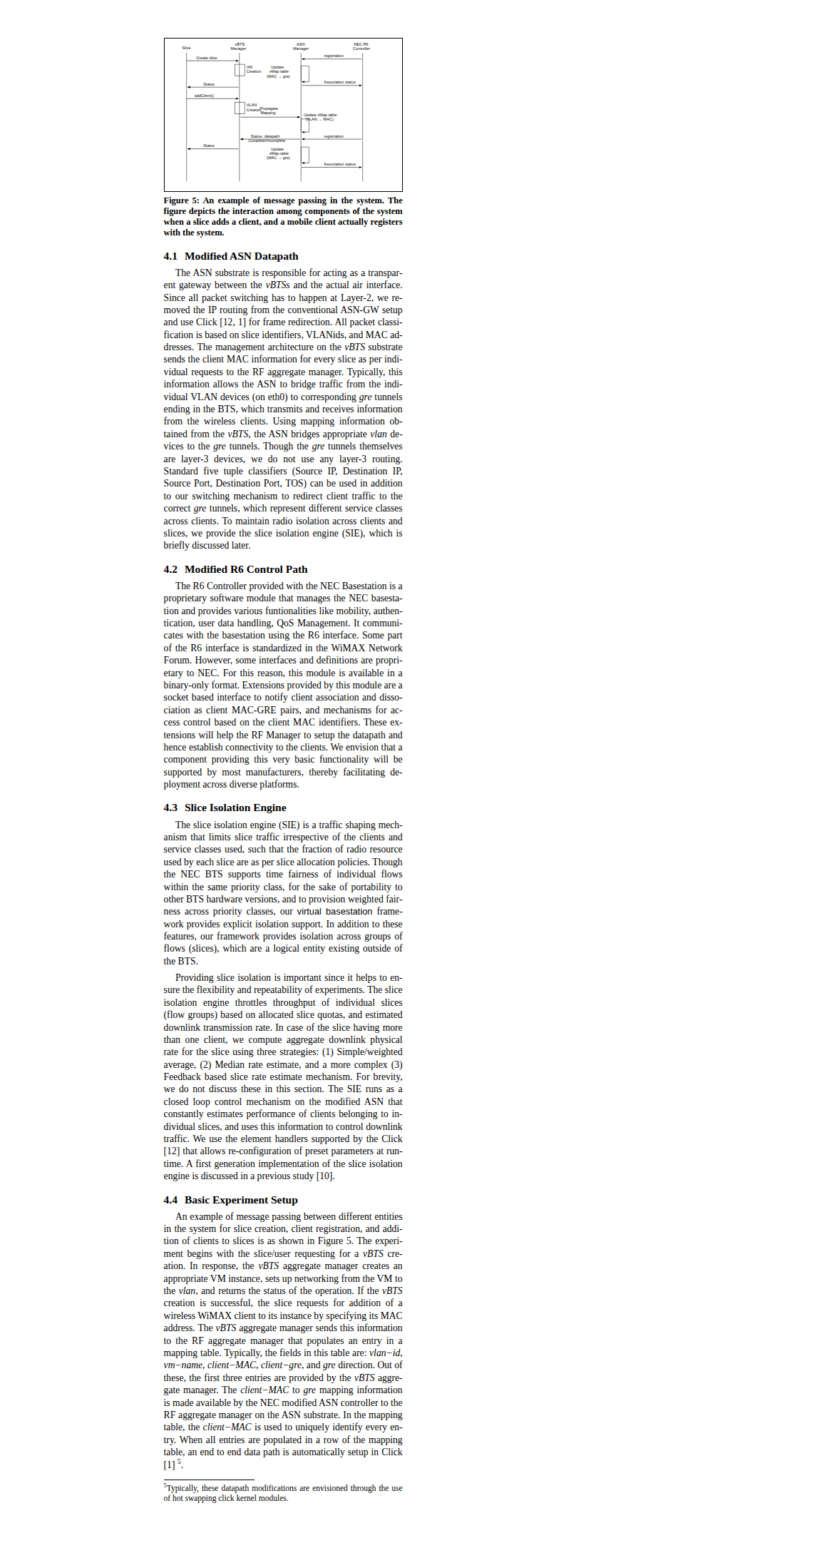Slice vBTS Manager ASN Manager NEC R6 Controller Create slice registration VM Creation Update vMap table (MAC → gre) Association status Status addClient() VLAN Creation Propagate Mapping Update vMap table (VLAN → MAC) Status: datapath Complete/incomplete registration Status Update vMap table (MAC → gre) Association status
Figure 5: An example of message passing in the system. The figure depicts the interaction among components of the system when a slice adds a client, and a mobile client actually registers with the system.
4.1 Modified ASN Datapath
The ASN substrate is responsible for acting as a transparent gateway between the vBTSs and the actual air interface. Since all packet switching has to happen at Layer-2, we removed the IP routing from the conventional ASN-GW setup and use Click [12, 1] for frame redirection. All packet classification is based on slice identifiers, VLANids, and MAC addresses. The management architecture on the vBTS substrate sends the client MAC information for every slice as per individual requests to the RF aggregate manager. Typically, this information allows the ASN to bridge traffic from the individual VLAN devices (on eth0) to corresponding gre tunnels ending in the BTS, which transmits and receives information from the wireless clients. Using mapping information obtained from the vBTS, the ASN bridges appropriate vlan devices to the gre tunnels. Though the gre tunnels themselves are layer-3 devices, we do not use any layer-3 routing. Standard five tuple classifiers (Source IP, Destination IP, Source Port, Destination Port, TOS) can be used in addition to our switching mechanism to redirect client traffic to the correct gre tunnels, which represent different service classes across clients. To maintain radio isolation across clients and slices, we provide the slice isolation engine (SIE), which is briefly discussed later.
4.2 Modified R6 Control Path
The R6 Controller provided with the NEC Basestation is a proprietary software module that manages the NEC basestation and provides various funtionalities like mobility, authentication, user data handling, QoS Management. It communicates with the basestation using the R6 interface. Some part of the R6 interface is standardized in the WiMAX Network Forum. However, some interfaces and definitions are proprietary to NEC. For this reason, this module is available in a binary-only format. Extensions provided by this module are a socket based interface to notify client association and dissociation as client MAC-GRE pairs, and mechanisms for access control based on the client MAC identifiers. These extensions will help the RF Manager to setup the datapath and hence establish connectivity to the clients. We envision that a component providing this very basic functionality will be supported by most manufacturers, thereby facilitating deployment across diverse platforms.
4.3 Slice Isolation Engine
The slice isolation engine (SIE) is a traffic shaping mechanism that limits slice traffic irrespective of the clients and service classes used, such that the fraction of radio resource used by each slice are as per slice allocation policies. Though the NEC BTS supports time fairness of individual flows within the same priority class, for the sake of portability to other BTS hardware versions, and to provision weighted fairness across priority classes, our virtual basestation framework provides explicit isolation support. In addition to these features, our framework provides isolation across groups of flows (slices), which are a logical entity existing outside of the BTS.
Providing slice isolation is important since it helps to ensure the flexibility and repeatability of experiments. The slice isolation engine throttles throughput of individual slices (flow groups) based on allocated slice quotas, and estimated downlink transmission rate. In case of the slice having more than one client, we compute aggregate downlink physical rate for the slice using three strategies: (1) Simple/weighted average, (2) Median rate estimate, and a more complex (3) Feedback based slice rate estimate mechanism. For brevity, we do not discuss these in this section. The SIE runs as a closed loop control mechanism on the modified ASN that constantly estimates performance of clients belonging to individual slices, and uses this information to control downlink traffic. We use the element handlers supported by the Click [12] that allows re-configuration of preset parameters at runtime. A first generation implementation of the slice isolation engine is discussed in a previous study [10].
4.4 Basic Experiment Setup
An example of message passing between different entities in the system for slice creation, client registration, and addition of clients to slices is as shown in Figure 5. The experiment begins with the slice/user requesting for a vBTS creation. In response, the vBTS aggregate manager creates an appropriate VM instance, sets up networking from the VM to the vlan, and returns the status of the operation. If the vBTS creation is successful, the slice requests for addition of a wireless WiMAX client to its instance by specifying its MAC address. The vBTS aggregate manager sends this information to the RF aggregate manager that populates an entry in a mapping table. Typically, the fields in this table are: vlan−id, vm−name, client−MAC, client−gre, and gre direction. Out of these, the first three entries are provided by the vBTS aggregate manager. The client−MAC to gre mapping information is made available by the NEC modified ASN controller to the RF aggregate manager on the ASN substrate. In the mapping table, the client−MAC is used to uniquely identify every entry. When all entries are populated in a row of the mapping table, an end to end data path is automatically setup in Click [1] 5.
5Typically, these datapath modifications are envisioned through the use of hot swapping click kernel modules.